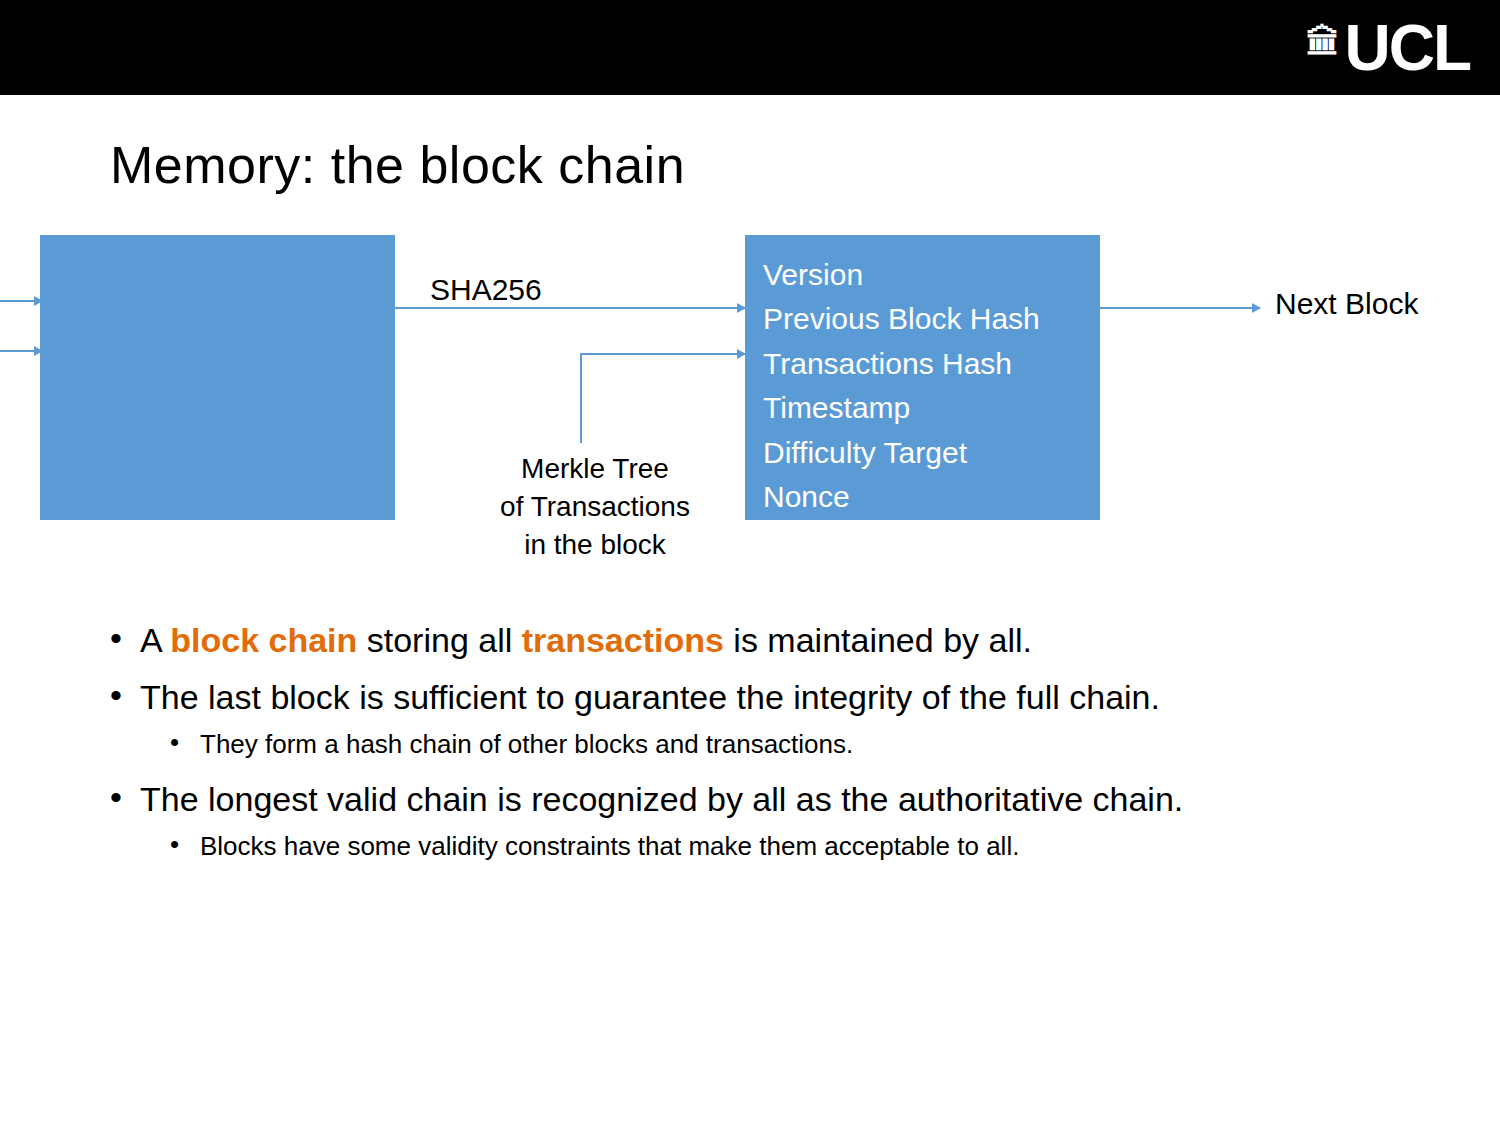🏛UCL
Memory: the block chain
SHA256
Merkle Tree
of Transactions
in the block
Version
Previous Block Hash
Transactions Hash
Timestamp
Difficulty Target
Nonce
Next Block
A block chain storing all transactions is maintained by all.
The last block is sufficient to guarantee the integrity of the full chain.
They form a hash chain of other blocks and transactions.
The longest valid chain is recognized by all as the authoritative chain.
Blocks have some validity constraints that make them acceptable to all.